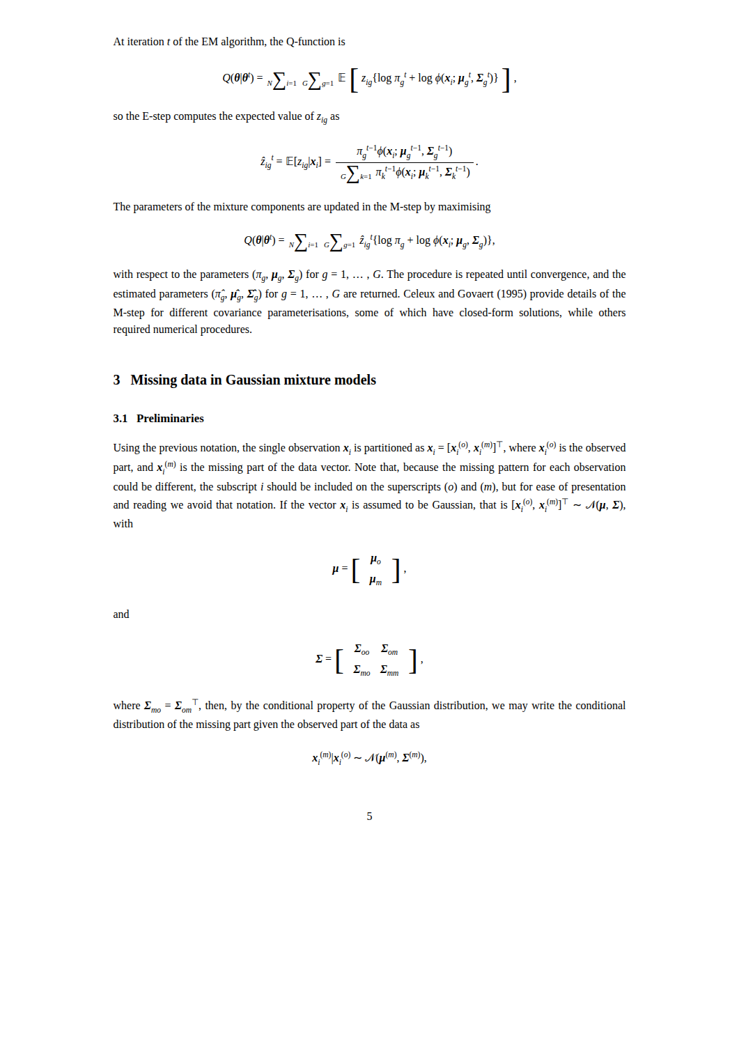At iteration t of the EM algorithm, the Q-function is
Q(θ|θt) = N∑i=1 G∑g=1 𝔼 [ zig{log πgt + log ϕ(xi; μgt, Σgt)} ] ,
so the E-step computes the expected value of zig as
ẑigt = 𝔼[zig|xi] = πgt−1ϕ(xi; μgt−1, Σgt−1) G∑k=1 πkt−1ϕ(xi; μkt−1, Σkt−1) .
The parameters of the mixture components are updated in the M-step by maximising
Q(θ|θt) = N∑i=1 G∑g=1 ẑigt{log πg + log ϕ(xi; μg, Σg)},
with respect to the parameters (πg, μg, Σg) for g = 1, … , G. The procedure is repeated until convergence, and the estimated parameters (π̂g, μ̂g, Σ̂g) for g = 1, … , G are returned. Celeux and Govaert (1995) provide details of the M-step for different covariance parameterisations, some of which have closed-form solutions, while others required numerical procedures.
3 Missing data in Gaussian mixture models
3.1 Preliminaries
Using the previous notation, the single observation xi is partitioned as xi = [xi(o), xi(m)]⊤, where xi(o) is the observed part, and xi(m) is the missing part of the data vector. Note that, because the missing pattern for each observation could be different, the subscript i should be included on the superscripts (o) and (m), but for ease of presentation and reading we avoid that notation. If the vector xi is assumed to be Gaussian, that is [xi(o), xi(m)]⊤ ∼ 𝒩(μ, Σ), with
μ = [
| μ o |
| μ m |
] ,
and
Σ = [
| Σ oo | Σ om |
| Σ mo | Σ mm |
] ,
where Σmo = Σom⊤, then, by the conditional property of the Gaussian distribution, we may write the conditional distribution of the missing part given the observed part of the data as
xi(m)|xi(o) ∼ 𝒩(μ(m), Σ(m)),
5